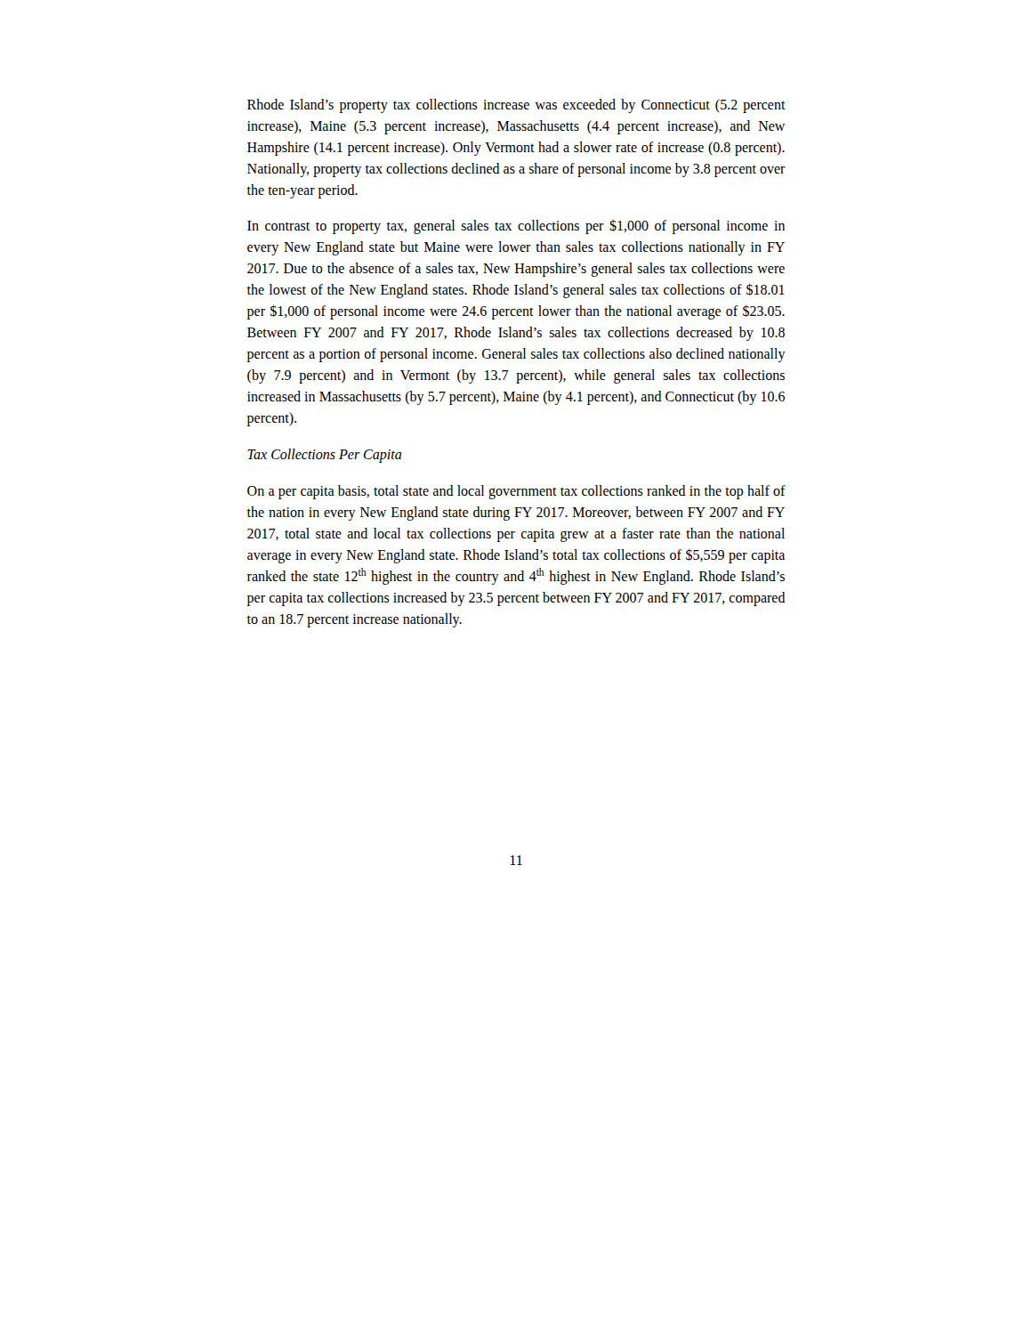Rhode Island’s property tax collections increase was exceeded by Connecticut (5.2 percent increase), Maine (5.3 percent increase), Massachusetts (4.4 percent increase), and New Hampshire (14.1 percent increase). Only Vermont had a slower rate of increase (0.8 percent). Nationally, property tax collections declined as a share of personal income by 3.8 percent over the ten-year period.
In contrast to property tax, general sales tax collections per $1,000 of personal income in every New England state but Maine were lower than sales tax collections nationally in FY 2017. Due to the absence of a sales tax, New Hampshire’s general sales tax collections were the lowest of the New England states. Rhode Island’s general sales tax collections of $18.01 per $1,000 of personal income were 24.6 percent lower than the national average of $23.05. Between FY 2007 and FY 2017, Rhode Island’s sales tax collections decreased by 10.8 percent as a portion of personal income. General sales tax collections also declined nationally (by 7.9 percent) and in Vermont (by 13.7 percent), while general sales tax collections increased in Massachusetts (by 5.7 percent), Maine (by 4.1 percent), and Connecticut (by 10.6 percent).
Tax Collections Per Capita
On a per capita basis, total state and local government tax collections ranked in the top half of the nation in every New England state during FY 2017. Moreover, between FY 2007 and FY 2017, total state and local tax collections per capita grew at a faster rate than the national average in every New England state. Rhode Island’s total tax collections of $5,559 per capita ranked the state 12th highest in the country and 4th highest in New England. Rhode Island’s per capita tax collections increased by 23.5 percent between FY 2007 and FY 2017, compared to an 18.7 percent increase nationally.
11